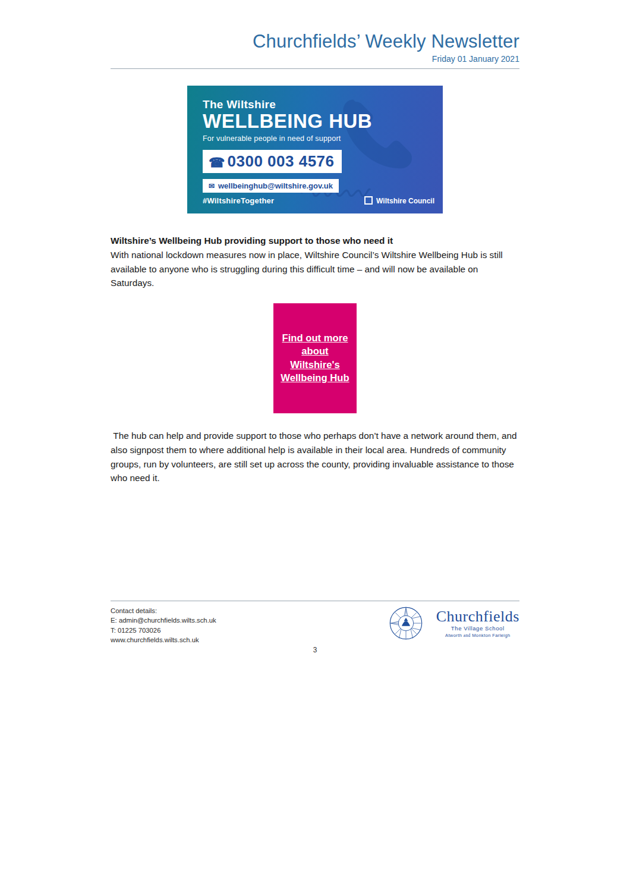Churchfields’ Weekly Newsletter
Friday 01 January 2021
The Wiltshire
WELLBEING HUB
For vulnerable people in need of support
☎0300 003 4576
✉wellbeinghub@wiltshire.gov.uk
#WiltshireTogether
Wiltshire Council
Wiltshire’s Wellbeing Hub providing support to those who need it
With national lockdown measures now in place, Wiltshire Council’s Wiltshire Wellbeing Hub is still available to anyone who is struggling during this difficult time – and will now be available on Saturdays.
Find out more about Wiltshire's Wellbeing Hub
The hub can help and provide support to those who perhaps don’t have a network around them, and also signpost them to where additional help is available in their local area. Hundreds of community groups, run by volunteers, are still set up across the county, providing invaluable assistance to those who need it.
Contact details:
E: admin@churchfields.wilts.sch.uk
T: 01225 703026
www.churchfields.wilts.sch.uk
Churchfields
The Village School
Atworth and Monkton Farleigh
3